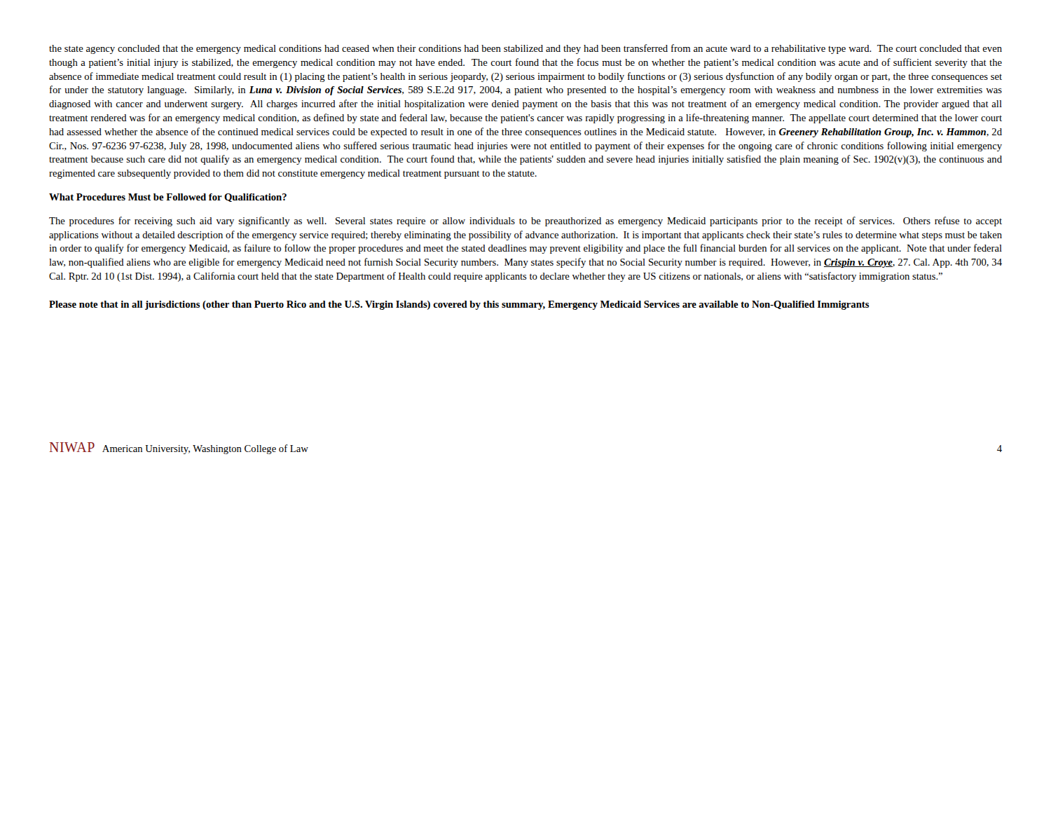the state agency concluded that the emergency medical conditions had ceased when their conditions had been stabilized and they had been transferred from an acute ward to a rehabilitative type ward. The court concluded that even though a patient’s initial injury is stabilized, the emergency medical condition may not have ended. The court found that the focus must be on whether the patient’s medical condition was acute and of sufficient severity that the absence of immediate medical treatment could result in (1) placing the patient’s health in serious jeopardy, (2) serious impairment to bodily functions or (3) serious dysfunction of any bodily organ or part, the three consequences set for under the statutory language. Similarly, in Luna v. Division of Social Services, 589 S.E.2d 917, 2004, a patient who presented to the hospital’s emergency room with weakness and numbness in the lower extremities was diagnosed with cancer and underwent surgery. All charges incurred after the initial hospitalization were denied payment on the basis that this was not treatment of an emergency medical condition. The provider argued that all treatment rendered was for an emergency medical condition, as defined by state and federal law, because the patient's cancer was rapidly progressing in a life-threatening manner. The appellate court determined that the lower court had assessed whether the absence of the continued medical services could be expected to result in one of the three consequences outlines in the Medicaid statute. However, in Greenery Rehabilitation Group, Inc. v. Hammon, 2d Cir., Nos. 97-6236 97-6238, July 28, 1998, undocumented aliens who suffered serious traumatic head injuries were not entitled to payment of their expenses for the ongoing care of chronic conditions following initial emergency treatment because such care did not qualify as an emergency medical condition. The court found that, while the patients' sudden and severe head injuries initially satisfied the plain meaning of Sec. 1902(v)(3), the continuous and regimented care subsequently provided to them did not constitute emergency medical treatment pursuant to the statute.
What Procedures Must be Followed for Qualification?
The procedures for receiving such aid vary significantly as well. Several states require or allow individuals to be preauthorized as emergency Medicaid participants prior to the receipt of services. Others refuse to accept applications without a detailed description of the emergency service required; thereby eliminating the possibility of advance authorization. It is important that applicants check their state’s rules to determine what steps must be taken in order to qualify for emergency Medicaid, as failure to follow the proper procedures and meet the stated deadlines may prevent eligibility and place the full financial burden for all services on the applicant. Note that under federal law, non-qualified aliens who are eligible for emergency Medicaid need not furnish Social Security numbers. Many states specify that no Social Security number is required. However, in Crispin v. Croye, 27. Cal. App. 4th 700, 34 Cal. Rptr. 2d 10 (1st Dist. 1994), a California court held that the state Department of Health could require applicants to declare whether they are US citizens or nationals, or aliens with “satisfactory immigration status.”
Please note that in all jurisdictions (other than Puerto Rico and the U.S. Virgin Islands) covered by this summary, Emergency Medicaid Services are available to Non-Qualified Immigrants
NIWAP American University, Washington College of Law
4